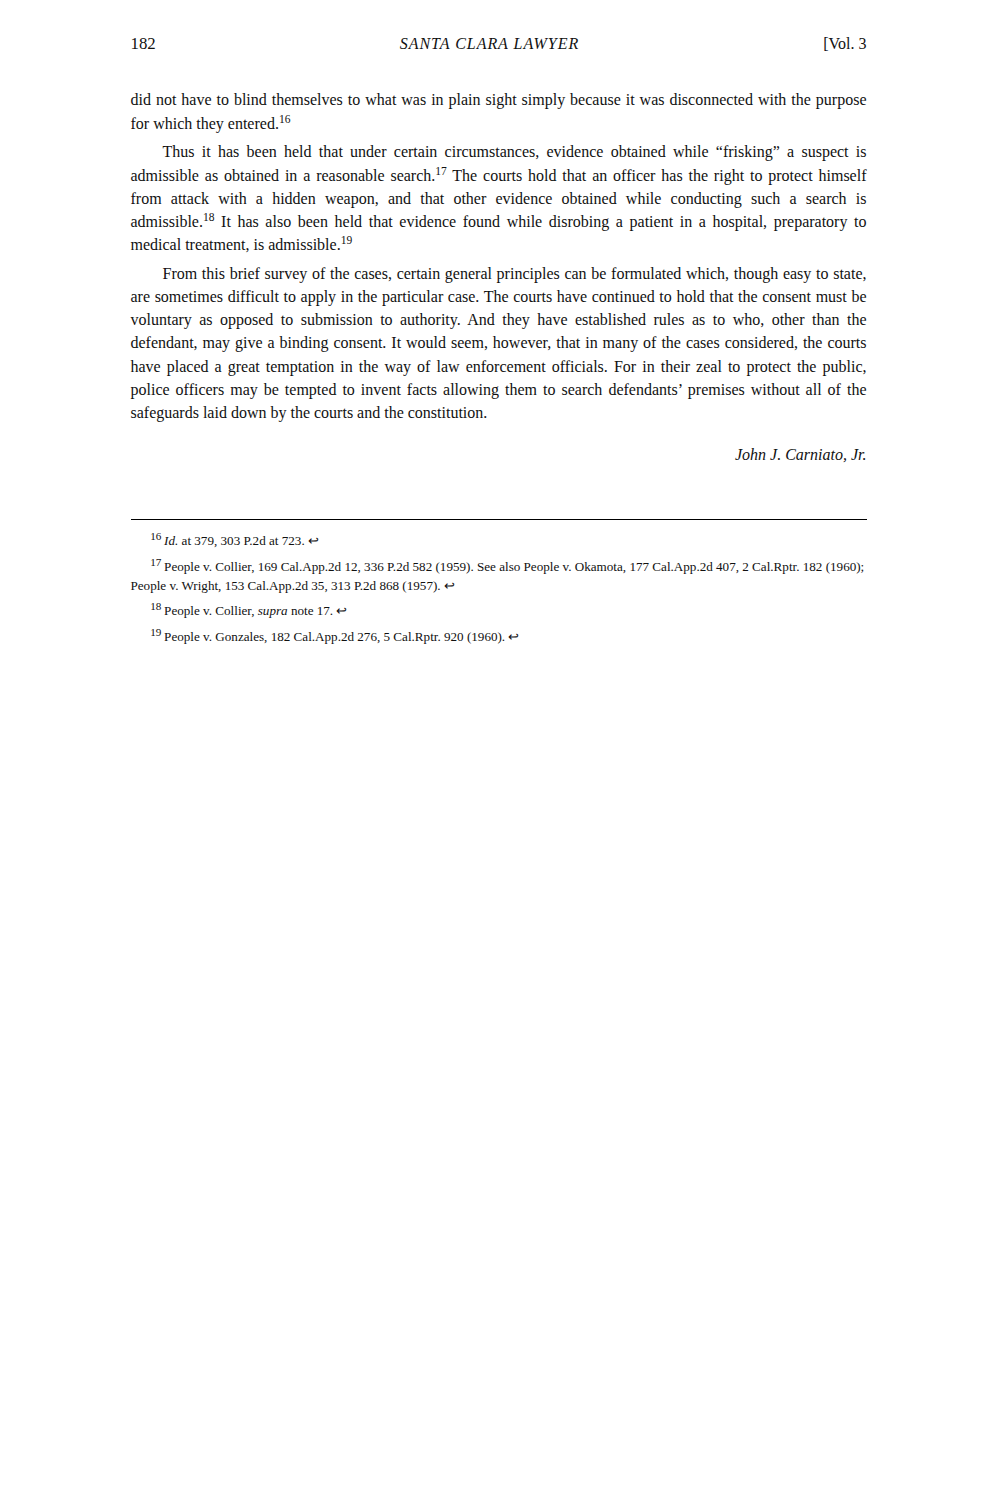182 SANTA CLARA LAWYER [Vol. 3
did not have to blind themselves to what was in plain sight simply because it was disconnected with the purpose for which they entered.16
Thus it has been held that under certain circumstances, evidence obtained while “frisking” a suspect is admissible as obtained in a reasonable search.17 The courts hold that an officer has the right to protect himself from attack with a hidden weapon, and that other evidence obtained while conducting such a search is admissible.18 It has also been held that evidence found while disrobing a patient in a hospital, preparatory to medical treatment, is admissible.19
From this brief survey of the cases, certain general principles can be formulated which, though easy to state, are sometimes difficult to apply in the particular case. The courts have continued to hold that the consent must be voluntary as opposed to submission to authority. And they have established rules as to who, other than the defendant, may give a binding consent. It would seem, however, that in many of the cases considered, the courts have placed a great temptation in the way of law enforcement officials. For in their zeal to protect the public, police officers may be tempted to invent facts allowing them to search defendants’ premises without all of the safeguards laid down by the courts and the constitution.
John J. Carniato, Jr.
16 Id. at 379, 303 P.2d at 723. ↩
17 People v. Collier, 169 Cal.App.2d 12, 336 P.2d 582 (1959). See also People v. Okamota, 177 Cal.App.2d 407, 2 Cal.Rptr. 182 (1960); People v. Wright, 153 Cal.App.2d 35, 313 P.2d 868 (1957). ↩
18 People v. Collier, supra note 17. ↩
19 People v. Gonzales, 182 Cal.App.2d 276, 5 Cal.Rptr. 920 (1960). ↩